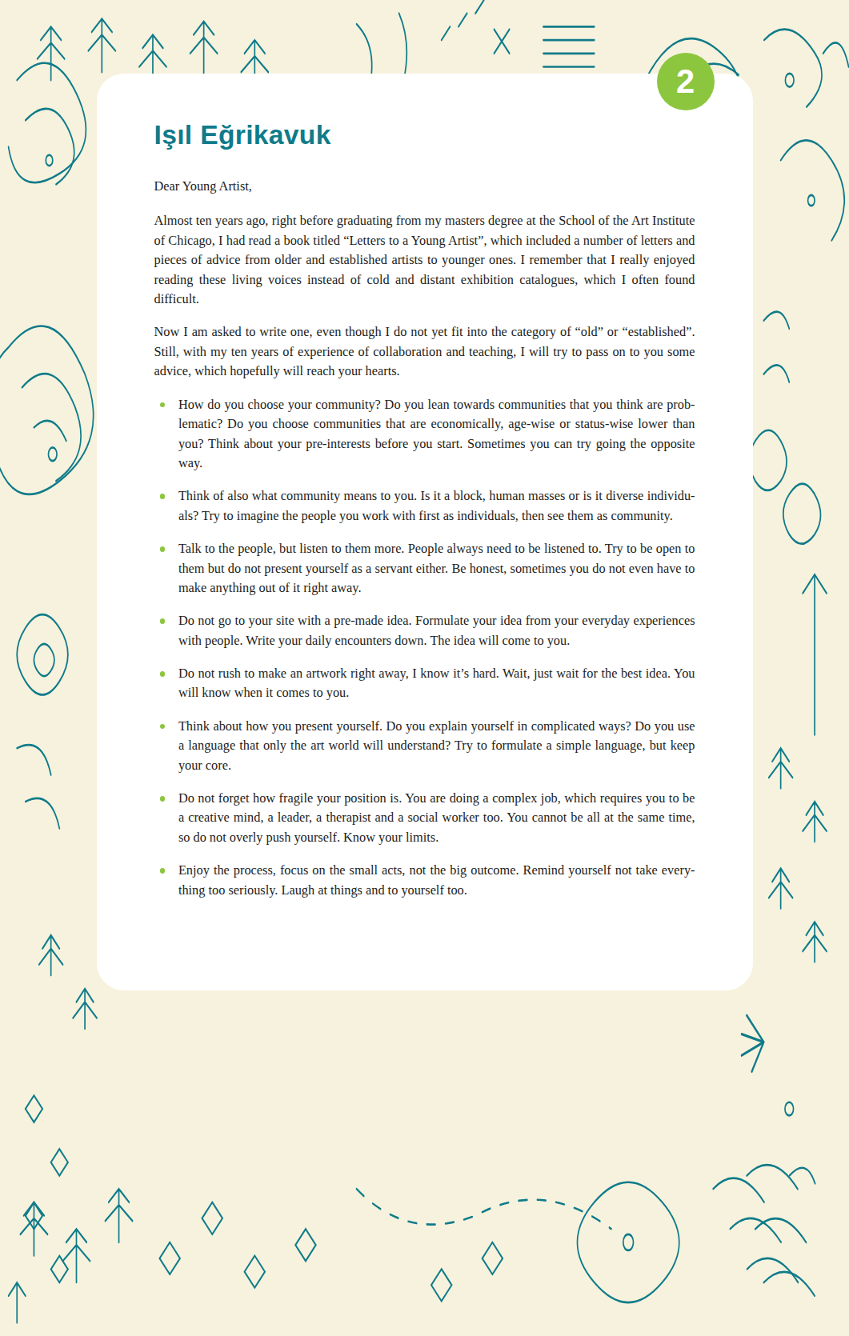2
Işıl Eğrikavuk
Dear Young Artist,
Almost ten years ago, right before graduating from my masters degree at the School of the Art Institute of Chicago, I had read a book titled “Letters to a Young Artist”, which included a number of letters and pieces of advice from older and established artists to younger ones. I remember that I really enjoyed reading these living voices instead of cold and distant exhibition catalogues, which I often found difficult.
Now I am asked to write one, even though I do not yet fit into the category of “old” or “established”. Still, with my ten years of experience of collaboration and teaching, I will try to pass on to you some advice, which hopefully will reach your hearts.
How do you choose your community? Do you lean towards communities that you think are problematic? Do you choose communities that are economically, age-wise or status-wise lower than you? Think about your pre-interests before you start. Sometimes you can try going the opposite way.
Think of also what community means to you. Is it a block, human masses or is it diverse individuals? Try to imagine the people you work with first as individuals, then see them as community.
Talk to the people, but listen to them more. People always need to be listened to. Try to be open to them but do not present yourself as a servant either. Be honest, sometimes you do not even have to make anything out of it right away.
Do not go to your site with a pre-made idea. Formulate your idea from your everyday experiences with people. Write your daily encounters down. The idea will come to you.
Do not rush to make an artwork right away, I know it’s hard. Wait, just wait for the best idea. You will know when it comes to you.
Think about how you present yourself. Do you explain yourself in complicated ways? Do you use a language that only the art world will understand? Try to formulate a simple language, but keep your core.
Do not forget how fragile your position is. You are doing a complex job, which requires you to be a creative mind, a leader, a therapist and a social worker too. You cannot be all at the same time, so do not overly push yourself. Know your limits.
Enjoy the process, focus on the small acts, not the big outcome. Remind yourself not take everything too seriously. Laugh at things and to yourself too.